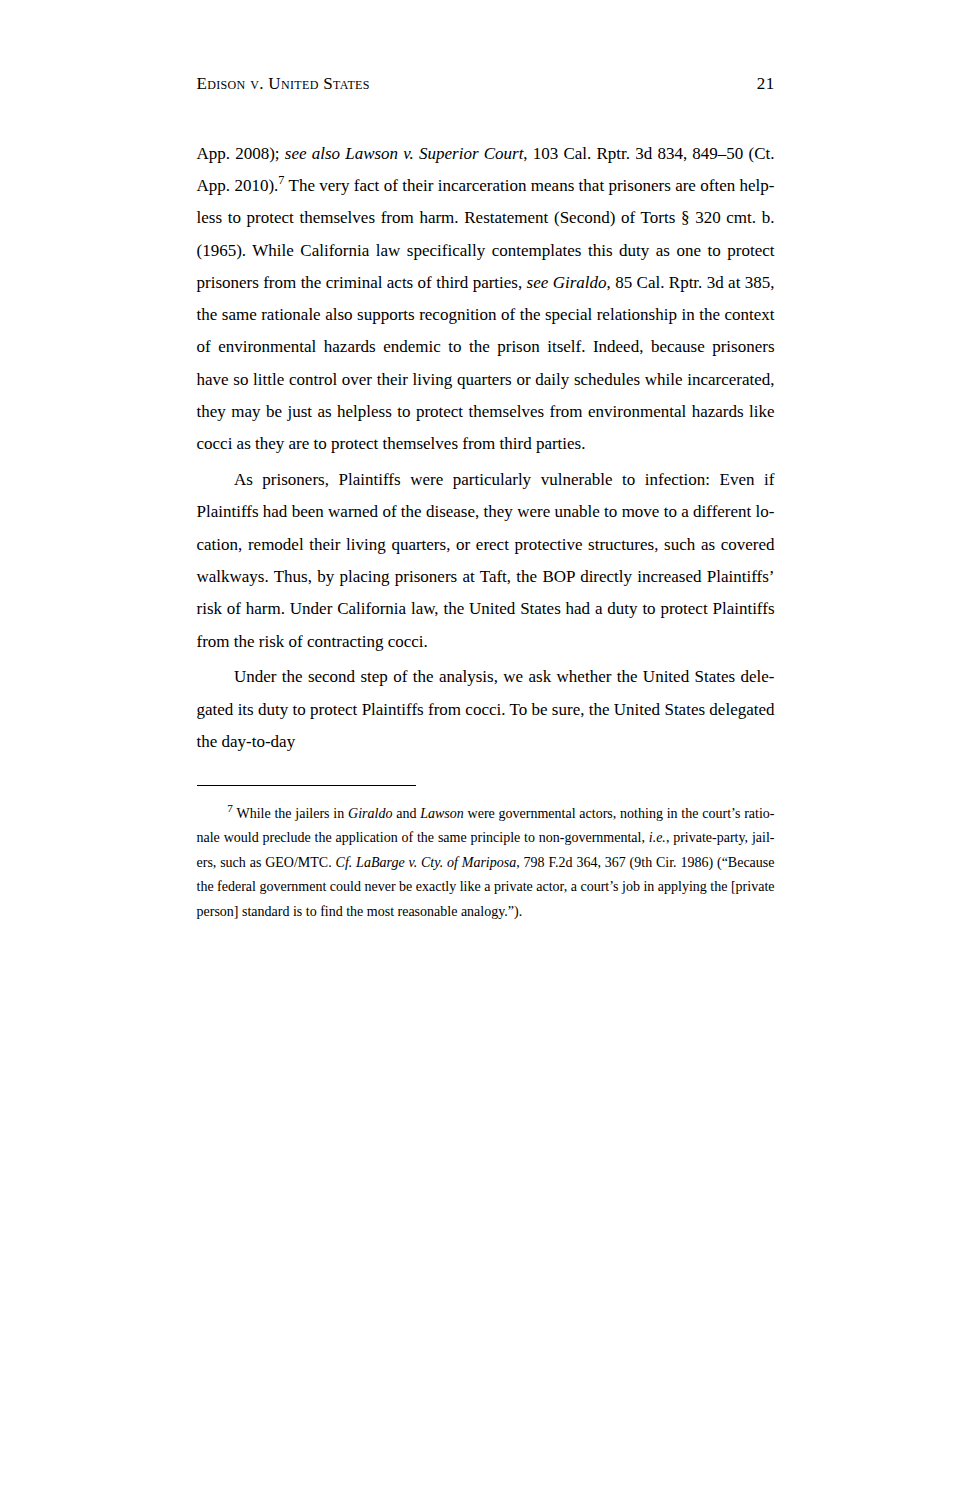Edison v. United States 21
App. 2008); see also Lawson v. Superior Court, 103 Cal. Rptr. 3d 834, 849–50 (Ct. App. 2010).7 The very fact of their incarceration means that prisoners are often helpless to protect themselves from harm. Restatement (Second) of Torts § 320 cmt. b. (1965). While California law specifically contemplates this duty as one to protect prisoners from the criminal acts of third parties, see Giraldo, 85 Cal. Rptr. 3d at 385, the same rationale also supports recognition of the special relationship in the context of environmental hazards endemic to the prison itself. Indeed, because prisoners have so little control over their living quarters or daily schedules while incarcerated, they may be just as helpless to protect themselves from environmental hazards like cocci as they are to protect themselves from third parties.
As prisoners, Plaintiffs were particularly vulnerable to infection: Even if Plaintiffs had been warned of the disease, they were unable to move to a different location, remodel their living quarters, or erect protective structures, such as covered walkways. Thus, by placing prisoners at Taft, the BOP directly increased Plaintiffs’ risk of harm. Under California law, the United States had a duty to protect Plaintiffs from the risk of contracting cocci.
Under the second step of the analysis, we ask whether the United States delegated its duty to protect Plaintiffs from cocci. To be sure, the United States delegated the day-to-day
7 While the jailers in Giraldo and Lawson were governmental actors, nothing in the court’s rationale would preclude the application of the same principle to non-governmental, i.e., private-party, jailers, such as GEO/MTC. Cf. LaBarge v. Cty. of Mariposa, 798 F.2d 364, 367 (9th Cir. 1986) (“Because the federal government could never be exactly like a private actor, a court’s job in applying the [private person] standard is to find the most reasonable analogy.”).